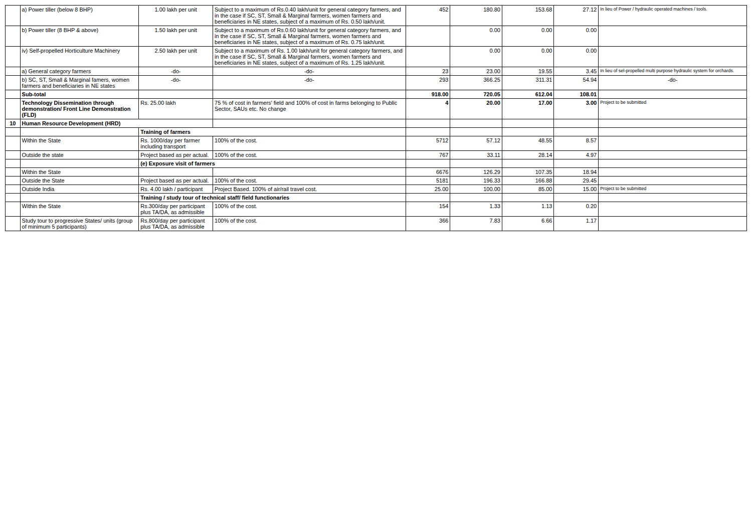| | a) Power tiller (below 8 BHP) | 1.00 lakh per unit | Subject to a maximum of Rs.0.40 lakh/unit for general category farmers, and in the case if SC, ST, Small & Marginal farmers, women farmers and beneficiaries in NE states, subject of a maximum of Rs. 0.50 lakh/unit. | 452 | 180.80 | 153.68 | 27.12 | In lieu of Power / hydraulic operated machines / tools. |
| | b) Power tiller (8 BHP & above) | 1.50 lakh per unit | Subject to a maximum of Rs.0.60 lakh/unit for general category farmers, and in the case if SC, ST, Small & Marginal farmers, women farmers and beneficiaries in NE states, subject of a maximum of Rs. 0.75 lakh/unit. | | 0.00 | 0.00 | 0.00 | |
| | iv) Self-propelled Horticulture Machinery | 2.50 lakh per unit | Subject to a maximum of Rs. 1.00 lakh/unit for general category farmers, and in the case if SC, ST, Small & Marginal farmers, women farmers and beneficiaries in NE states, subject of a maximum of Rs. 1.25 lakh/unit. | | 0.00 | 0.00 | 0.00 | |
| | a) General category farmers | -do- | -do- | 23 | 23.00 | 19.55 | 3.45 | In lieu of sel-propelled multi purpose hydraulic system for orchards. |
| | b) SC, ST, Small & Marginal famers, women farmers and beneficiaries in NE states | -do- | -do- | 293 | 366.25 | 311.31 | 54.94 | -do- |
| | Sub-total | | | 918.00 | 720.05 | 612.04 | 108.01 | |
| | Technology Dissemination through demonstration/ Front Line Demonstration (FLD) | Rs. 25.00 lakh | 75 % of cost in farmers' field and 100% of cost in farms belonging to Public Sector, SAUs etc. No change | 4 | 20.00 | 17.00 | 3.00 | Project to be submitted |
| 10 | Human Resource Development (HRD) | | | | | | |
| | | Training of farmers | | | | | |
| | Within the State | Rs. 1000/day per farmer including transport | 100% of the cost. | 5712 | 57.12 | 48.55 | 8.57 | |
| | Outside the state | Project based as per actual. | 100% of the cost. | 767 | 33.11 | 28.14 | 4.97 | |
| | | (e) Exposure visit of farmers | | | | | |
| | Within the State | | | 6676 | 126.29 | 107.35 | 18.94 | |
| | Outside the State | Project based as per actual. | 100% of the cost. | 5181 | 196.33 | 166.88 | 29.45 | |
| | Outside India | Rs. 4.00 lakh / participant | Project Based. 100% of air/rail travel cost. | 25.00 | 100.00 | 85.00 | 15.00 | Project to be submitted |
| | | Training / study tour of technical staff/ field functionaries | | | | | |
| | Within the State | Rs.300/day per participant plus TA/DA, as admissible | 100% of the cost. | 154 | 1.33 | 1.13 | 0.20 | |
| | Study tour to progressive States/ units (group of minimum 5 participants) | Rs.800/day per participant plus TA/DA, as admissible | 100% of the cost. | 366 | 7.83 | 6.66 | 1.17 | |